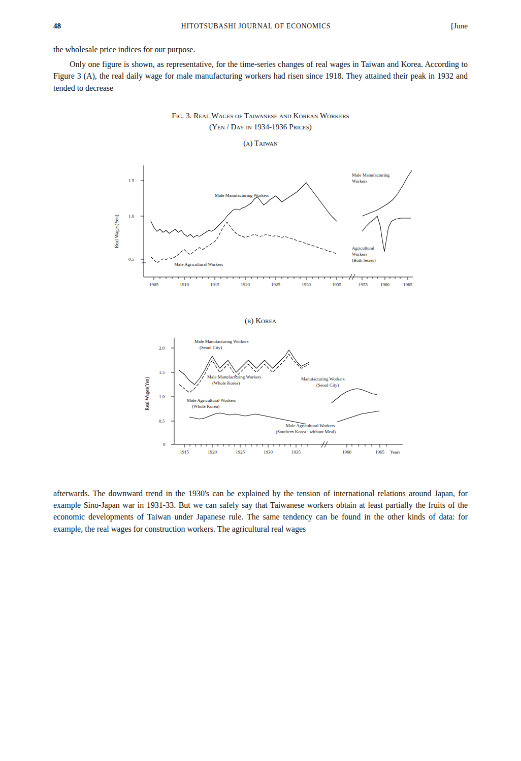48 Hitotsubashi Journal of Economics [June
the wholesale price indices for our purpose.
Only one figure is shown, as representative, for the time-series changes of real wages in Taiwan and Korea. According to Figure 3 (A), the real daily wage for male manufacturing workers had risen since 1918. They attained their peak in 1932 and tended to decrease
Fig. 3. Real Wages of Taiwanese and Korean Workers
(Yen / Day in 1934-1936 Prices)
(a) Taiwan
1.5 1.0 0.5 Real Wages(Yen) 1905 1910 1915 1920 1925 1930 1935 1955 1960 1965 Male Manufacturing Workers Male Manufacturing Workers Agricultural Workers (Both Sexes) Male Agricultural Workers
(b) Korea
2.0 1.5 1.0 0.5 0 Real Wages(Yen) 1915 1920 1925 1930 1935 1960 1965 Years Male Manufacturing Workers (Seoul City) Male Manufacturing Workers (Whole Korea) Manufacturing Workers (Seoul City) Male Agricultural Workers (Whole Korea) Male Agricultural Workers (Southern Korea : without Meal)
afterwards. The downward trend in the 1930's can be explained by the tension of international relations around Japan, for example Sino-Japan war in 1931-33. But we can safely say that Taiwanese workers obtain at least partially the fruits of the economic developments of Taiwan under Japanese rule. The same tendency can be found in the other kinds of data: for example, the real wages for construction workers. The agricultural real wages